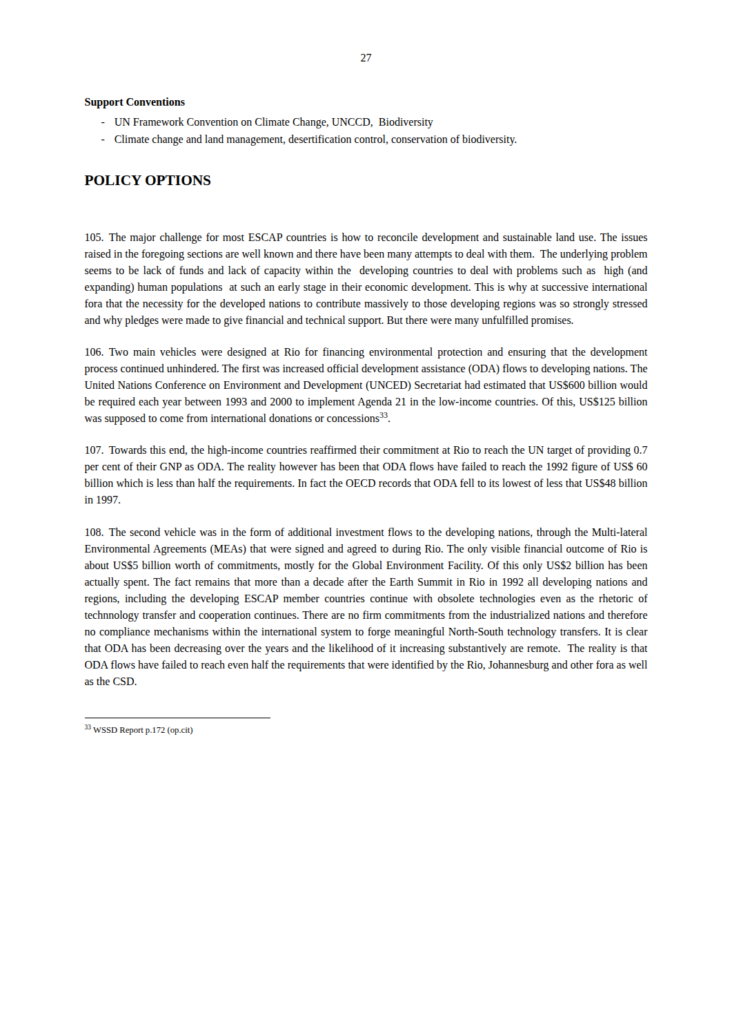27
Support Conventions
UN Framework Convention on Climate Change, UNCCD, Biodiversity
Climate change and land management, desertification control, conservation of biodiversity.
POLICY OPTIONS
105. The major challenge for most ESCAP countries is how to reconcile development and sustainable land use. The issues raised in the foregoing sections are well known and there have been many attempts to deal with them. The underlying problem seems to be lack of funds and lack of capacity within the developing countries to deal with problems such as high (and expanding) human populations at such an early stage in their economic development. This is why at successive international fora that the necessity for the developed nations to contribute massively to those developing regions was so strongly stressed and why pledges were made to give financial and technical support. But there were many unfulfilled promises.
106. Two main vehicles were designed at Rio for financing environmental protection and ensuring that the development process continued unhindered. The first was increased official development assistance (ODA) flows to developing nations. The United Nations Conference on Environment and Development (UNCED) Secretariat had estimated that US$600 billion would be required each year between 1993 and 2000 to implement Agenda 21 in the low-income countries. Of this, US$125 billion was supposed to come from international donations or concessions33.
107. Towards this end, the high-income countries reaffirmed their commitment at Rio to reach the UN target of providing 0.7 per cent of their GNP as ODA. The reality however has been that ODA flows have failed to reach the 1992 figure of US$ 60 billion which is less than half the requirements. In fact the OECD records that ODA fell to its lowest of less that US$48 billion in 1997.
108. The second vehicle was in the form of additional investment flows to the developing nations, through the Multi-lateral Environmental Agreements (MEAs) that were signed and agreed to during Rio. The only visible financial outcome of Rio is about US$5 billion worth of commitments, mostly for the Global Environment Facility. Of this only US$2 billion has been actually spent. The fact remains that more than a decade after the Earth Summit in Rio in 1992 all developing nations and regions, including the developing ESCAP member countries continue with obsolete technologies even as the rhetoric of technnology transfer and cooperation continues. There are no firm commitments from the industrialized nations and therefore no compliance mechanisms within the international system to forge meaningful North-South technology transfers. It is clear that ODA has been decreasing over the years and the likelihood of it increasing substantively are remote. The reality is that ODA flows have failed to reach even half the requirements that were identified by the Rio, Johannesburg and other fora as well as the CSD.
33 WSSD Report p.172 (op.cit)